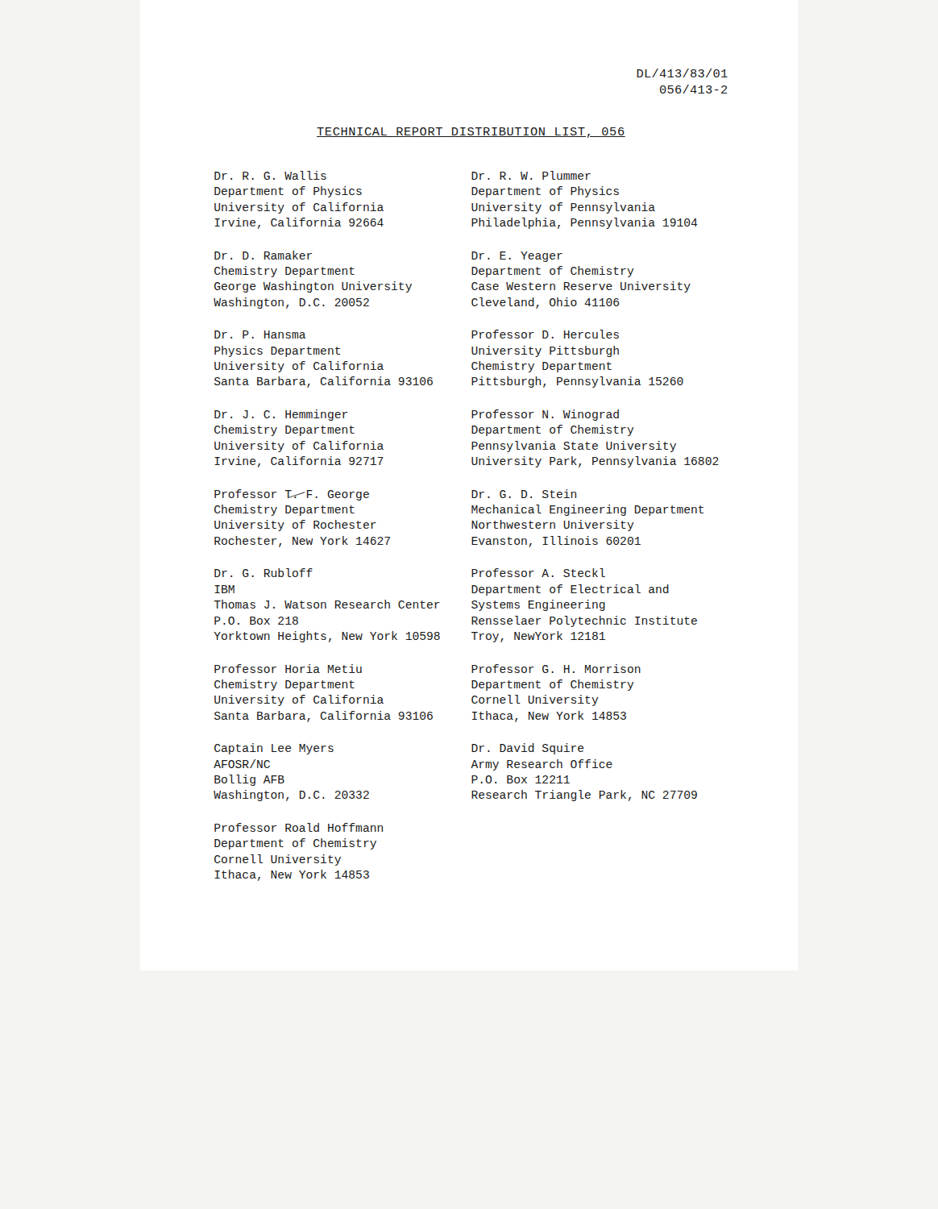DL/413/83/01
056/413-2
TECHNICAL REPORT DISTRIBUTION LIST, 056
| Dr. R. G. Wallis Department of Physics University of California Irvine, California 92664 | Dr. R. W. Plummer Department of Physics University of Pennsylvania Philadelphia, Pennsylvania 19104 |
| Dr. D. Ramaker Chemistry Department George Washington University Washington, D.C. 20052 | Dr. E. Yeager Department of Chemistry Case Western Reserve University Cleveland, Ohio 41106 |
| Dr. P. Hansma Physics Department University of California Santa Barbara, California 93106 | Professor D. Hercules University Pittsburgh Chemistry Department Pittsburgh, Pennsylvania 15260 |
| Dr. J. C. Hemminger Chemistry Department University of California Irvine, California 92717 | Professor N. Winograd Department of Chemistry Pennsylvania State University University Park, Pennsylvania 16802 |
| Professor T. F. George Chemistry Department University of Rochester Rochester, New York 14627 | Dr. G. D. Stein Mechanical Engineering Department Northwestern University Evanston, Illinois 60201 |
| Dr. G. Rubloff IBM Thomas J. Watson Research Center P.O. Box 218 Yorktown Heights, New York 10598 | Professor A. Steckl Department of Electrical and Systems Engineering Rensselaer Polytechnic Institute Troy, NewYork 12181 |
| Professor Horia Metiu Chemistry Department University of California Santa Barbara, California 93106 | Professor G. H. Morrison Department of Chemistry Cornell University Ithaca, New York 14853 |
| Captain Lee Myers AFOSR/NC Bollig AFB Washington, D.C. 20332 | Dr. David Squire Army Research Office P.O. Box 12211 Research Triangle Park, NC 27709 |
| Professor Roald Hoffmann Department of Chemistry Cornell University Ithaca, New York 14853 | |